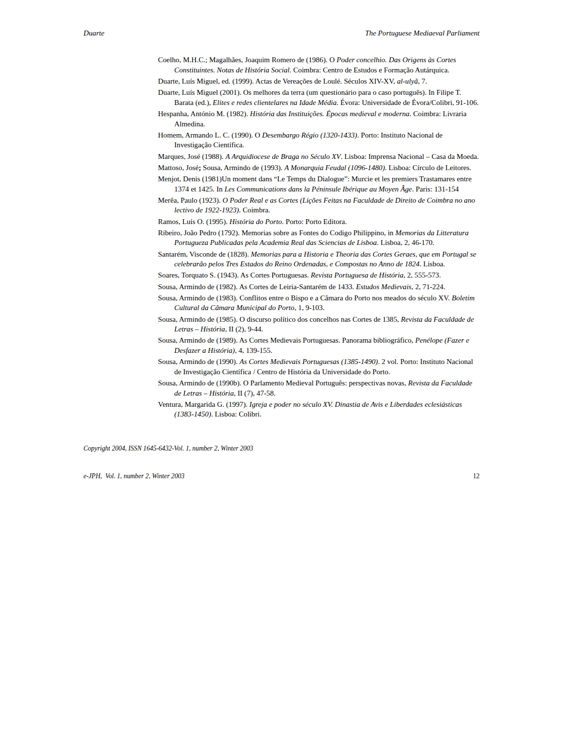Duarte
The Portuguese Mediaeval Parliament
Coelho, M.H.C.; Magalhães, Joaquim Romero de (1986). O Poder concelhio. Das Origens às Cortes Constituintes. Notas de História Social. Coimbra: Centro de Estudos e Formação Autárquica.
Duarte, Luís Miguel, ed. (1999). Actas de Vereações de Loulé. Séculos XIV-XV, al-ulyã, 7.
Duarte, Luís Miguel (2001). Os melhores da terra (um questionário para o caso português). In Filipe T. Barata (ed.), Elites e redes clientelares na Idade Média. Évora: Universidade de Évora/Colibri, 91-106.
Hespanha, António M. (1982). História das Instituições. Épocas medieval e moderna. Coimbra: Livraria Almedina.
Homem, Armando L. C. (1990). O Desembargo Régio (1320-1433). Porto: Instituto Nacional de Investigação Científica.
Marques, José (1988). A Arquidiocese de Braga no Século XV. Lisboa: Imprensa Nacional – Casa da Moeda.
Mattoso, José; Sousa, Armindo de (1993). A Monarquia Feudal (1096-1480). Lisboa: Círculo de Leitores.
Menjot, Denis (1981)Un moment dans “Le Temps du Dialogue”: Murcie et les premiers Trastamares entre 1374 et 1425. In Les Communications dans la Péninsule Ibérique au Moyen Âge. Paris: 131-154
Merêa, Paulo (1923). O Poder Real e as Cortes (Lições Feitas na Faculdade de Direito de Coimbra no ano lectivo de 1922-1923). Coimbra.
Ramos, Luís O. (1995). História do Porto. Porto: Porto Editora.
Ribeiro, João Pedro (1792). Memorias sobre as Fontes do Codigo Philippino, in Memorias da Litteratura Portugueza Publicadas pela Academia Real das Sciencias de Lisboa. Lisboa, 2, 46-170.
Santarém, Visconde de (1828). Memorias para a Historia e Theoria das Cortes Geraes, que em Portugal se celebrarão pelos Tres Estados do Reino Ordenadas, e Compostas no Anno de 1824. Lisboa.
Soares, Torquato S. (1943). As Cortes Portuguesas. Revista Portuguesa de História, 2, 555-573.
Sousa, Armindo de (1982). As Cortes de Leiria-Santarém de 1433. Estudos Medievais, 2, 71-224.
Sousa, Armindo de (1983). Conflitos entre o Bispo e a Câmara do Porto nos meados do século XV. Boletim Cultural da Câmara Municipal do Porto, 1, 9-103.
Sousa, Armindo de (1985). O discurso político dos concelhos nas Cortes de 1385, Revista da Faculdade de Letras – História, II (2), 9-44.
Sousa, Armindo de (1989). As Cortes Medievais Portuguesas. Panorama bibliográfico, Penélope (Fazer e Desfazer a História), 4, 139-155.
Sousa, Armindo de (1990). As Cortes Medievais Portuguesas (1385-1490). 2 vol. Porto: Instituto Nacional de Investigação Científica / Centro de História da Universidade do Porto.
Sousa, Armindo de (1990b). O Parlamento Medieval Português: perspectivas novas, Revista da Faculdade de Letras – História, II (7), 47-58.
Ventura, Margarida G. (1997). Igreja e poder no século XV. Dinastia de Avis e Liberdades eclesiásticas (1383-1450). Lisboa: Colibri.
Copyright 2004, ISSN 1645-6432-Vol. 1, number 2, Winter 2003
e-JPH, Vol. 1, number 2, Winter 2003 12